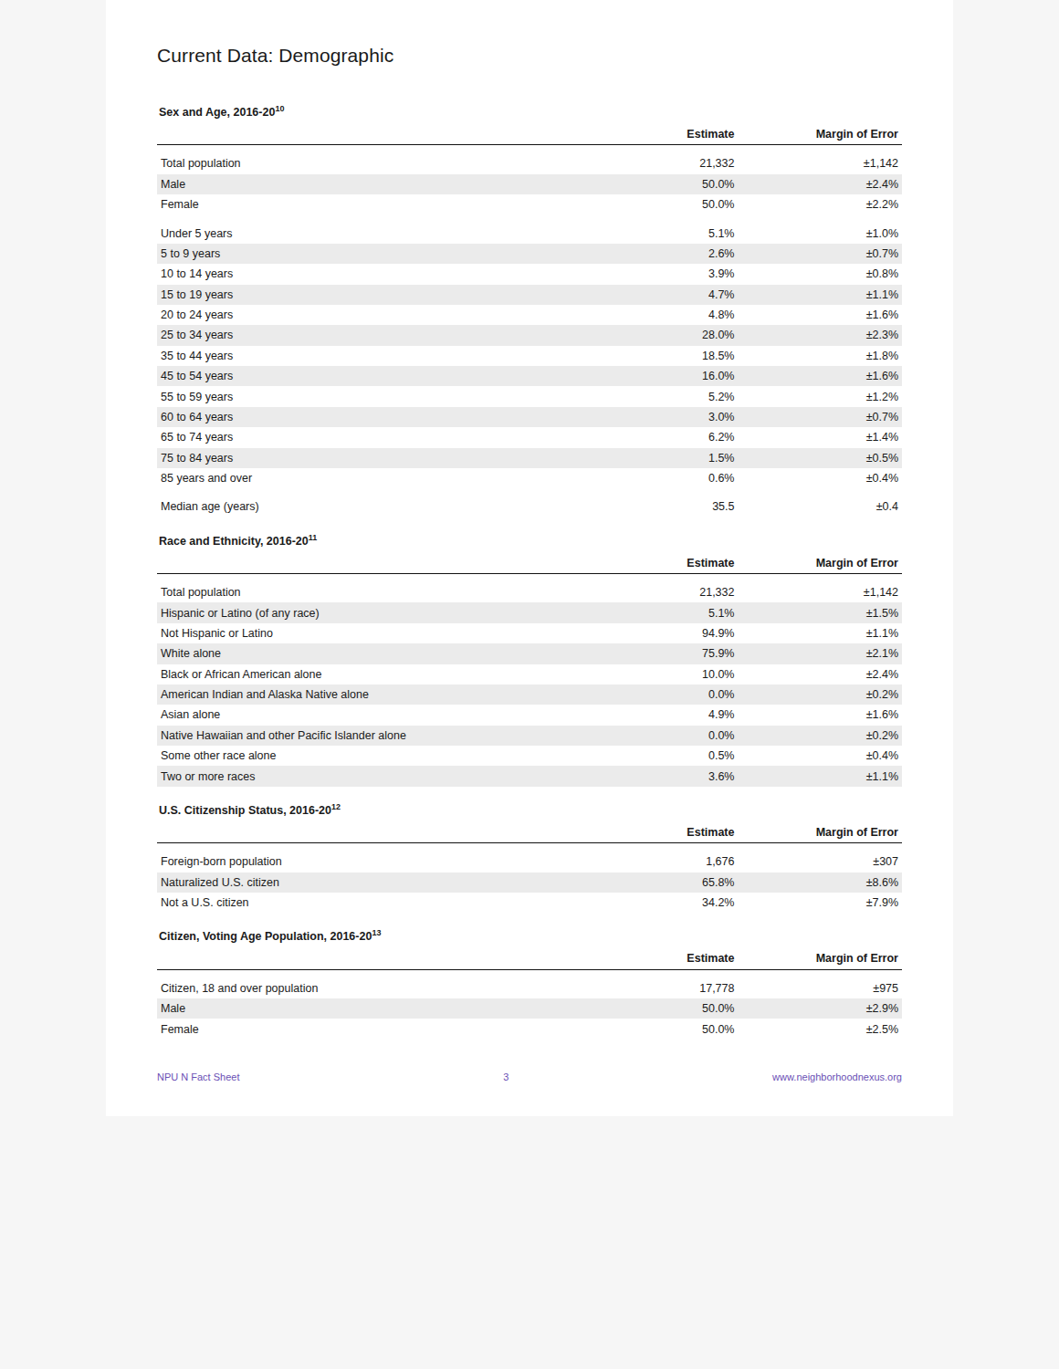Current Data: Demographic
Sex and Age, 2016-20 10
| | Estimate | Margin of Error |
| --- | --- | --- |
| Total population | 21,332 | ±1,142 |
| Male | 50.0% | ±2.4% |
| Female | 50.0% | ±2.2% |
| Under 5 years | 5.1% | ±1.0% |
| 5 to 9 years | 2.6% | ±0.7% |
| 10 to 14 years | 3.9% | ±0.8% |
| 15 to 19 years | 4.7% | ±1.1% |
| 20 to 24 years | 4.8% | ±1.6% |
| 25 to 34 years | 28.0% | ±2.3% |
| 35 to 44 years | 18.5% | ±1.8% |
| 45 to 54 years | 16.0% | ±1.6% |
| 55 to 59 years | 5.2% | ±1.2% |
| 60 to 64 years | 3.0% | ±0.7% |
| 65 to 74 years | 6.2% | ±1.4% |
| 75 to 84 years | 1.5% | ±0.5% |
| 85 years and over | 0.6% | ±0.4% |
| Median age (years) | 35.5 | ±0.4 |
Race and Ethnicity, 2016-20 11
| | Estimate | Margin of Error |
| --- | --- | --- |
| Total population | 21,332 | ±1,142 |
| Hispanic or Latino (of any race) | 5.1% | ±1.5% |
| Not Hispanic or Latino | 94.9% | ±1.1% |
| White alone | 75.9% | ±2.1% |
| Black or African American alone | 10.0% | ±2.4% |
| American Indian and Alaska Native alone | 0.0% | ±0.2% |
| Asian alone | 4.9% | ±1.6% |
| Native Hawaiian and other Pacific Islander alone | 0.0% | ±0.2% |
| Some other race alone | 0.5% | ±0.4% |
| Two or more races | 3.6% | ±1.1% |
U.S. Citizenship Status, 2016-20 12
| | Estimate | Margin of Error |
| --- | --- | --- |
| Foreign-born population | 1,676 | ±307 |
| Naturalized U.S. citizen | 65.8% | ±8.6% |
| Not a U.S. citizen | 34.2% | ±7.9% |
Citizen, Voting Age Population, 2016-20 13
| | Estimate | Margin of Error |
| --- | --- | --- |
| Citizen, 18 and over population | 17,778 | ±975 |
| Male | 50.0% | ±2.9% |
| Female | 50.0% | ±2.5% |
NPU N Fact Sheet
3
www.neighborhoodnexus.org